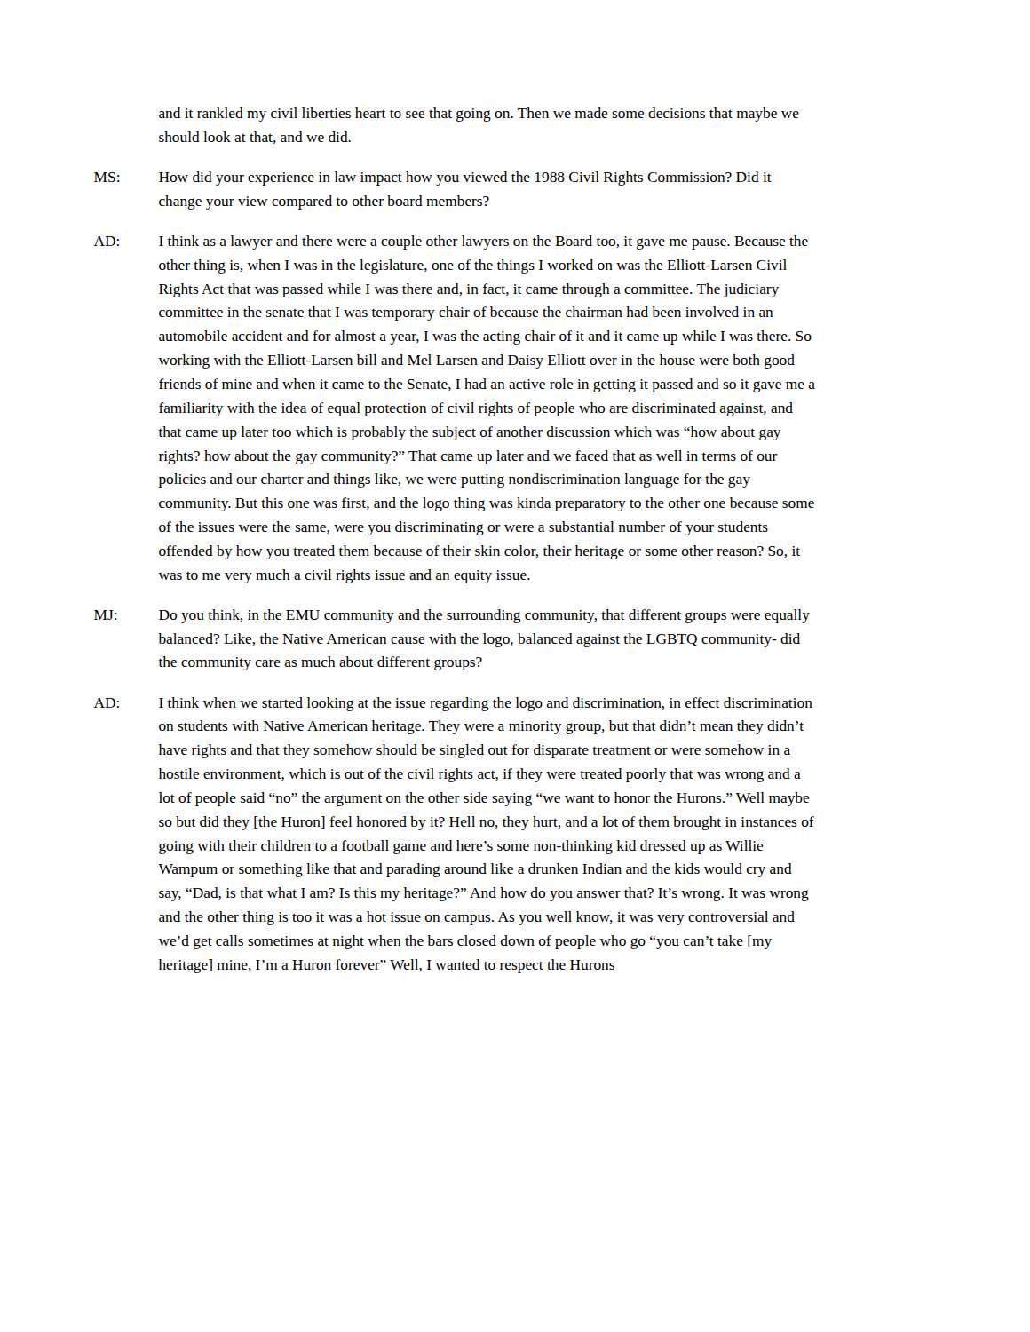and it rankled my civil liberties heart to see that going on. Then we made some decisions that maybe we should look at that, and we did.
MS:
How did your experience in law impact how you viewed the 1988 Civil Rights Commission? Did it change your view compared to other board members?
AD:
I think as a lawyer and there were a couple other lawyers on the Board too, it gave me pause. Because the other thing is, when I was in the legislature, one of the things I worked on was the Elliott-Larsen Civil Rights Act that was passed while I was there and, in fact, it came through a committee. The judiciary committee in the senate that I was temporary chair of because the chairman had been involved in an automobile accident and for almost a year, I was the acting chair of it and it came up while I was there. So working with the Elliott-Larsen bill and Mel Larsen and Daisy Elliott over in the house were both good friends of mine and when it came to the Senate, I had an active role in getting it passed and so it gave me a familiarity with the idea of equal protection of civil rights of people who are discriminated against, and that came up later too which is probably the subject of another discussion which was “how about gay rights? how about the gay community?” That came up later and we faced that as well in terms of our policies and our charter and things like, we were putting nondiscrimination language for the gay community. But this one was first, and the logo thing was kinda preparatory to the other one because some of the issues were the same, were you discriminating or were a substantial number of your students offended by how you treated them because of their skin color, their heritage or some other reason? So, it was to me very much a civil rights issue and an equity issue.
MJ:
Do you think, in the EMU community and the surrounding community, that different groups were equally balanced? Like, the Native American cause with the logo, balanced against the LGBTQ community- did the community care as much about different groups?
AD:
I think when we started looking at the issue regarding the logo and discrimination, in effect discrimination on students with Native American heritage. They were a minority group, but that didn’t mean they didn’t have rights and that they somehow should be singled out for disparate treatment or were somehow in a hostile environment, which is out of the civil rights act, if they were treated poorly that was wrong and a lot of people said “no” the argument on the other side saying “we want to honor the Hurons.” Well maybe so but did they [the Huron] feel honored by it? Hell no, they hurt, and a lot of them brought in instances of going with their children to a football game and here’s some non-thinking kid dressed up as Willie Wampum or something like that and parading around like a drunken Indian and the kids would cry and say, “Dad, is that what I am? Is this my heritage?” And how do you answer that? It’s wrong. It was wrong and the other thing is too it was a hot issue on campus. As you well know, it was very controversial and we’d get calls sometimes at night when the bars closed down of people who go “you can’t take [my heritage] mine, I’m a Huron forever” Well, I wanted to respect the Hurons